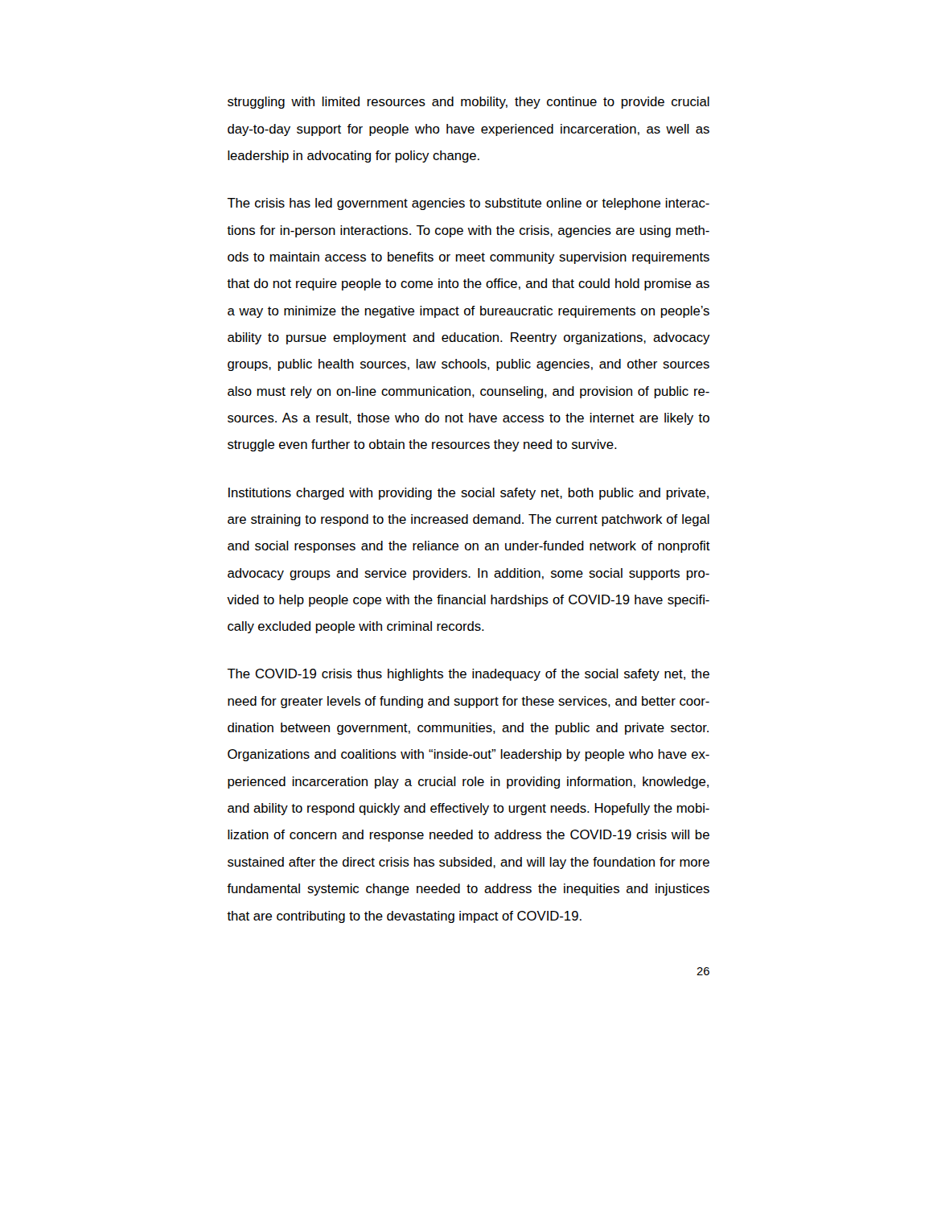struggling with limited resources and mobility, they continue to provide crucial day-to-day support for people who have experienced incarceration, as well as leadership in advocating for policy change.
The crisis has led government agencies to substitute online or telephone interactions for in-person interactions. To cope with the crisis, agencies are using methods to maintain access to benefits or meet community supervision requirements that do not require people to come into the office, and that could hold promise as a way to minimize the negative impact of bureaucratic requirements on people’s ability to pursue employment and education. Reentry organizations, advocacy groups, public health sources, law schools, public agencies, and other sources also must rely on on-line communication, counseling, and provision of public resources. As a result, those who do not have access to the internet are likely to struggle even further to obtain the resources they need to survive.
Institutions charged with providing the social safety net, both public and private, are straining to respond to the increased demand. The current patchwork of legal and social responses and the reliance on an under-funded network of nonprofit advocacy groups and service providers. In addition, some social supports provided to help people cope with the financial hardships of COVID-19 have specifically excluded people with criminal records.
The COVID-19 crisis thus highlights the inadequacy of the social safety net, the need for greater levels of funding and support for these services, and better coordination between government, communities, and the public and private sector. Organizations and coalitions with “inside-out” leadership by people who have experienced incarceration play a crucial role in providing information, knowledge, and ability to respond quickly and effectively to urgent needs. Hopefully the mobilization of concern and response needed to address the COVID-19 crisis will be sustained after the direct crisis has subsided, and will lay the foundation for more fundamental systemic change needed to address the inequities and injustices that are contributing to the devastating impact of COVID-19.
26